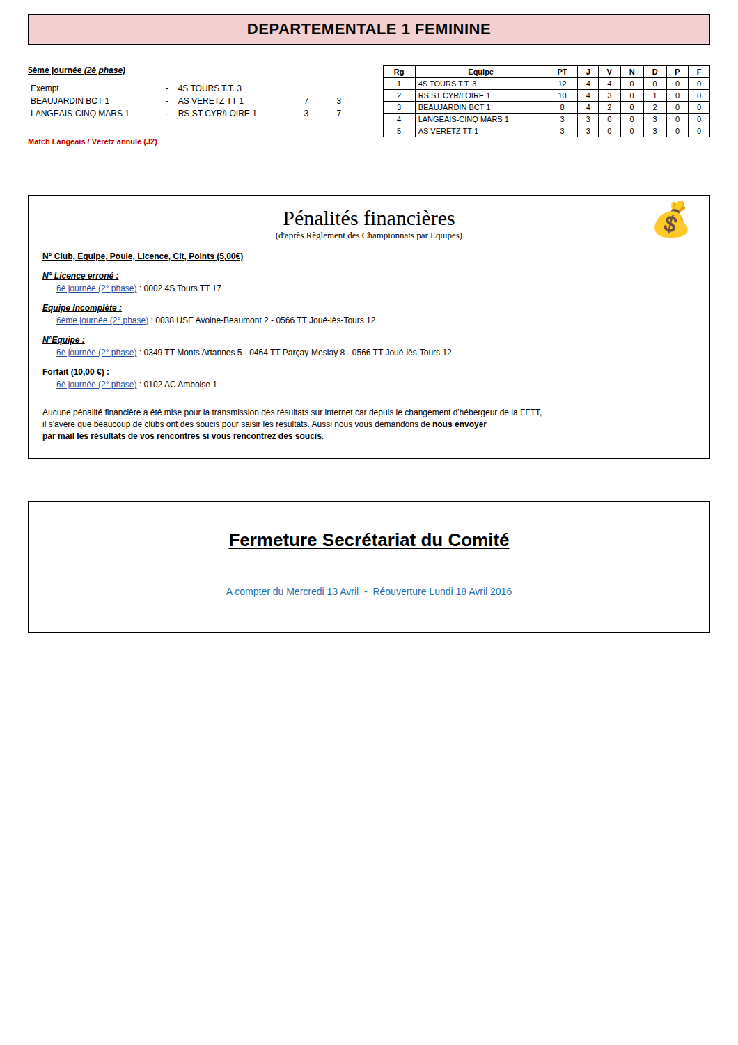DEPARTEMENTALE 1 FEMININE
5ème journée (2è phase)
| Exempt | - | 4S TOURS T.T. 3 | | |
| BEAUJARDIN BCT 1 | - | AS VERETZ TT 1 | 7 | 3 |
| LANGEAIS-CINQ MARS 1 | - | RS ST CYR/LOIRE 1 | 3 | 7 |
Match Langeais / Véretz annulé (J2)
| Rg | Equipe | PT | J | V | N | D | P | F |
| --- | --- | --- | --- | --- | --- | --- | --- | --- |
| 1 | 4S TOURS T.T. 3 | 12 | 4 | 4 | 0 | 0 | 0 | 0 |
| 2 | RS ST CYR/LOIRE 1 | 10 | 4 | 3 | 0 | 1 | 0 | 0 |
| 3 | BEAUJARDIN BCT 1 | 8 | 4 | 2 | 0 | 2 | 0 | 0 |
| 4 | LANGEAIS-CINQ MARS 1 | 3 | 3 | 0 | 0 | 3 | 0 | 0 |
| 5 | AS VERETZ TT 1 | 3 | 3 | 0 | 0 | 3 | 0 | 0 |
💰
Pénalités financières
(d'après Règlement des Championnats par Equipes)
N° Club, Equipe, Poule, Licence, Clt, Points (5,00€)
N° Licence erroné :
6è journée (2° phase) : 0002 4S Tours TT 17
Equipe Incomplète :
6ème journée (2° phase) : 0038 USE Avoine-Beaumont 2 - 0566 TT Joué-lès-Tours 12
N°Equipe :
6è journée (2° phase) : 0349 TT Monts Artannes 5 - 0464 TT Parçay-Meslay 8 - 0566 TT Joué-lès-Tours 12
Forfait (10,00 €) :
6è journée (2° phase) : 0102 AC Amboise 1
Aucune pénalité financière a été mise pour la transmission des résultats sur internet car depuis le changement d'hébergeur de la FFTT,
il s'avère que beaucoup de clubs ont des soucis pour saisir les résultats. Aussi nous vous demandons de nous envoyer
par mail les résultats de vos rencontres si vous rencontrez des soucis.
Fermeture Secrétariat du Comité
A compter du Mercredi 13 Avril - Réouverture Lundi 18 Avril 2016